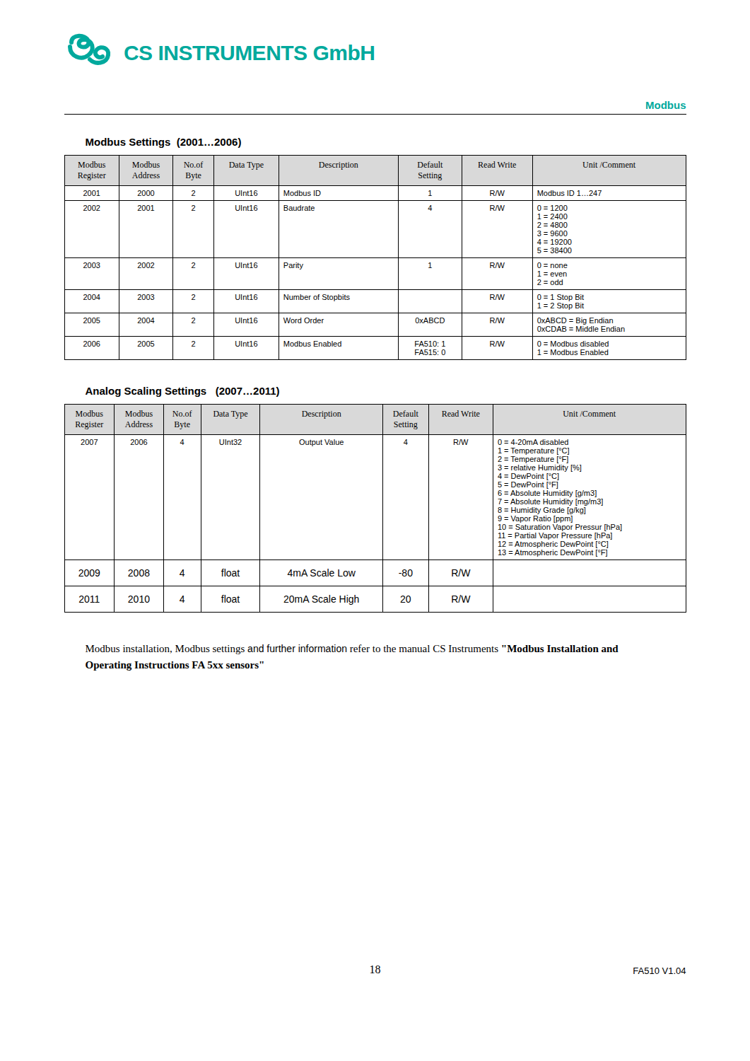CS INSTRUMENTS GmbH
Modbus
Modbus Settings (2001…2006)
| Modbus Register | Modbus Address | No.of Byte | Data Type | Description | Default Setting | Read Write | Unit /Comment |
| --- | --- | --- | --- | --- | --- | --- | --- |
| 2001 | 2000 | 2 | UInt16 | Modbus ID | 1 | R/W | Modbus ID 1…247 |
| 2002 | 2001 | 2 | UInt16 | Baudrate | 4 | R/W | 0 = 1200 1 = 2400 2 = 4800 3 = 9600 4 = 19200 5 = 38400 |
| 2003 | 2002 | 2 | UInt16 | Parity | 1 | R/W | 0 = none 1 = even 2 = odd |
| 2004 | 2003 | 2 | UInt16 | Number of Stopbits | | R/W | 0 = 1 Stop Bit 1 = 2 Stop Bit |
| 2005 | 2004 | 2 | UInt16 | Word Order | 0xABCD | R/W | 0xABCD = Big Endian 0xCDAB = Middle Endian |
| 2006 | 2005 | 2 | UInt16 | Modbus Enabled | FA510: 1 FA515: 0 | R/W | 0 = Modbus disabled 1 = Modbus Enabled |
Analog Scaling Settings (2007…2011)
| Modbus Register | Modbus Address | No.of Byte | Data Type | Description | Default Setting | Read Write | Unit /Comment |
| --- | --- | --- | --- | --- | --- | --- | --- |
| 2007 | 2006 | 4 | UInt32 | Output Value | 4 | R/W | 0 = 4-20mA disabled 1 = Temperature [°C] 2 = Temperature [°F] 3 = relative Humidity [%] 4 = DewPoint [°C] 5 = DewPoint [°F] 6 = Absolute Humidity [g/m3] 7 = Absolute Humidity [mg/m3] 8 = Humidity Grade [g/kg] 9 = Vapor Ratio [ppm] 10 = Saturation Vapor Pressur [hPa] 11 = Partial Vapor Pressure [hPa] 12 = Atmospheric DewPoint [°C] 13 = Atmospheric DewPoint [°F] |
| 2009 | 2008 | 4 | float | 4mA Scale Low | -80 | R/W | |
| 2011 | 2010 | 4 | float | 20mA Scale High | 20 | R/W | |
Modbus installation, Modbus settings and further information refer to the manual CS Instruments "Modbus Installation and Operating Instructions FA 5xx sensors"
18
FA510 V1.04